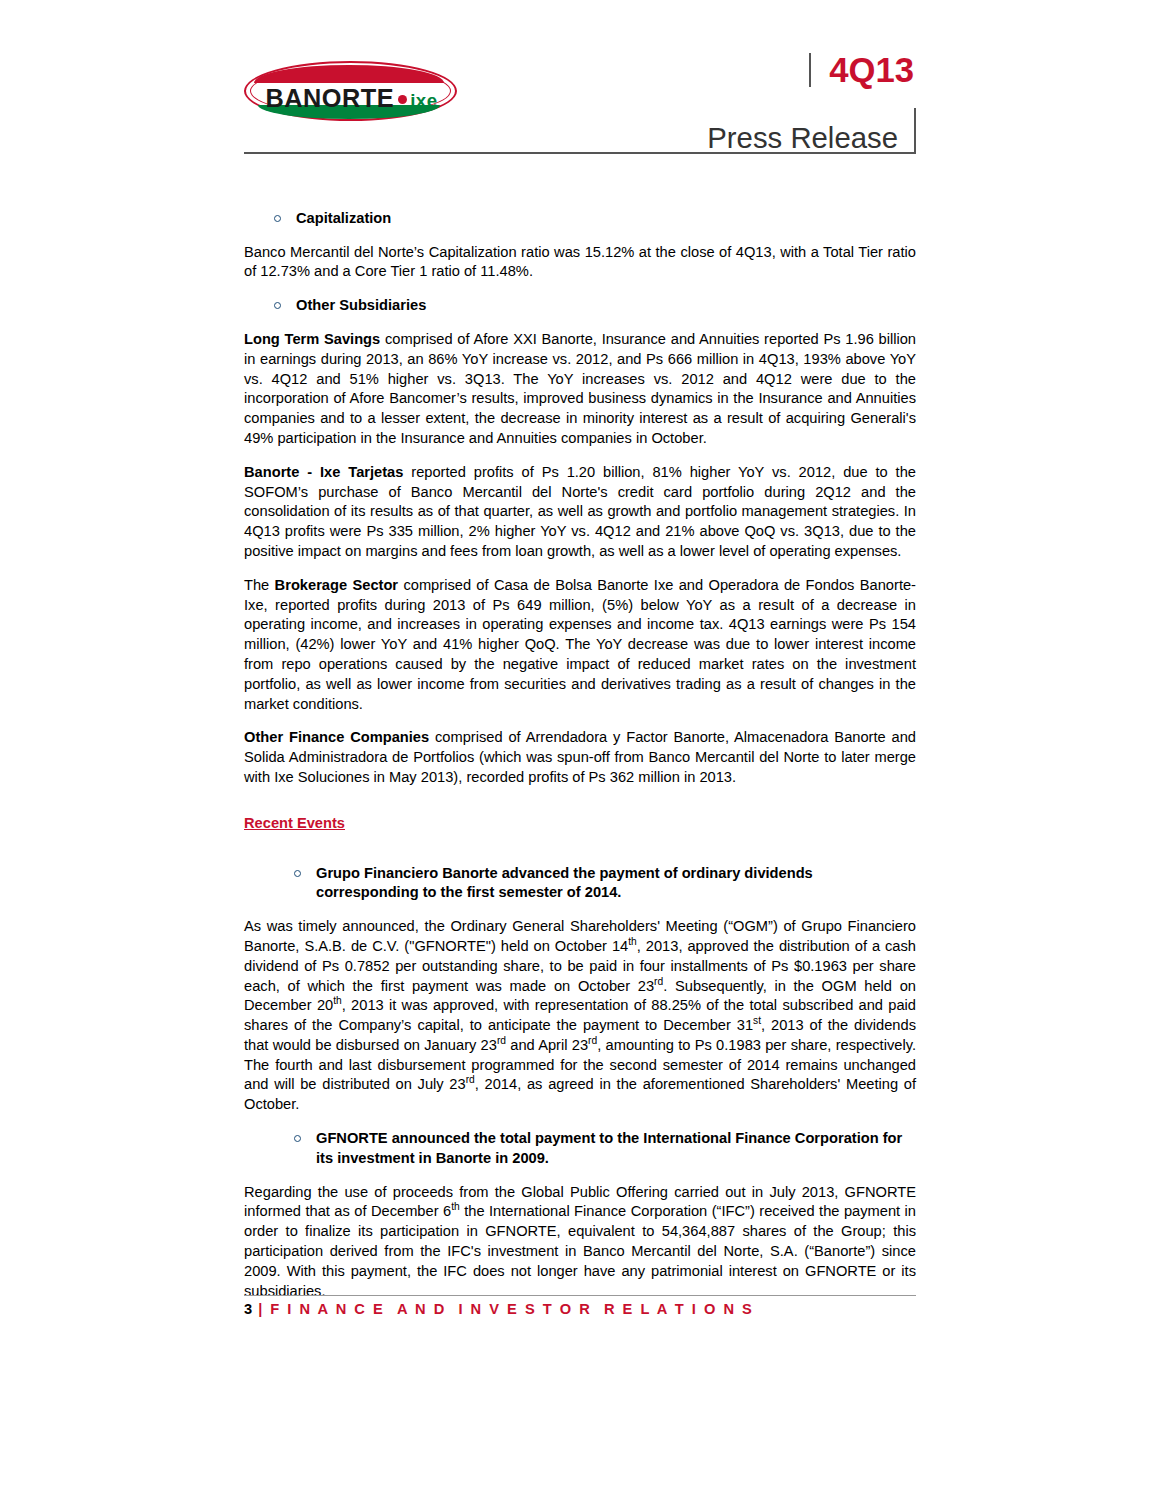BANORTE ixe
4Q13
Press Release
Capitalization
Banco Mercantil del Norte’s Capitalization ratio was 15.12% at the close of 4Q13, with a Total Tier ratio of 12.73% and a Core Tier 1 ratio of 11.48%.
Other Subsidiaries
Long Term Savings comprised of Afore XXI Banorte, Insurance and Annuities reported Ps 1.96 billion in earnings during 2013, an 86% YoY increase vs. 2012, and Ps 666 million in 4Q13, 193% above YoY vs. 4Q12 and 51% higher vs. 3Q13. The YoY increases vs. 2012 and 4Q12 were due to the incorporation of Afore Bancomer’s results, improved business dynamics in the Insurance and Annuities companies and to a lesser extent, the decrease in minority interest as a result of acquiring Generali's 49% participation in the Insurance and Annuities companies in October.
Banorte - Ixe Tarjetas reported profits of Ps 1.20 billion, 81% higher YoY vs. 2012, due to the SOFOM’s purchase of Banco Mercantil del Norte's credit card portfolio during 2Q12 and the consolidation of its results as of that quarter, as well as growth and portfolio management strategies. In 4Q13 profits were Ps 335 million, 2% higher YoY vs. 4Q12 and 21% above QoQ vs. 3Q13, due to the positive impact on margins and fees from loan growth, as well as a lower level of operating expenses.
The Brokerage Sector comprised of Casa de Bolsa Banorte Ixe and Operadora de Fondos Banorte-Ixe, reported profits during 2013 of Ps 649 million, (5%) below YoY as a result of a decrease in operating income, and increases in operating expenses and income tax. 4Q13 earnings were Ps 154 million, (42%) lower YoY and 41% higher QoQ. The YoY decrease was due to lower interest income from repo operations caused by the negative impact of reduced market rates on the investment portfolio, as well as lower income from securities and derivatives trading as a result of changes in the market conditions.
Other Finance Companies comprised of Arrendadora y Factor Banorte, Almacenadora Banorte and Solida Administradora de Portfolios (which was spun-off from Banco Mercantil del Norte to later merge with Ixe Soluciones in May 2013), recorded profits of Ps 362 million in 2013.
Recent Events
Grupo Financiero Banorte advanced the payment of ordinary dividends corresponding to the first semester of 2014.
As was timely announced, the Ordinary General Shareholders' Meeting (“OGM”) of Grupo Financiero Banorte, S.A.B. de C.V. ("GFNORTE") held on October 14th, 2013, approved the distribution of a cash dividend of Ps 0.7852 per outstanding share, to be paid in four installments of Ps $0.1963 per share each, of which the first payment was made on October 23rd. Subsequently, in the OGM held on December 20th, 2013 it was approved, with representation of 88.25% of the total subscribed and paid shares of the Company’s capital, to anticipate the payment to December 31st, 2013 of the dividends that would be disbursed on January 23rd and April 23rd, amounting to Ps 0.1983 per share, respectively. The fourth and last disbursement programmed for the second semester of 2014 remains unchanged and will be distributed on July 23rd, 2014, as agreed in the aforementioned Shareholders' Meeting of October.
GFNORTE announced the total payment to the International Finance Corporation for its investment in Banorte in 2009.
Regarding the use of proceeds from the Global Public Offering carried out in July 2013, GFNORTE informed that as of December 6th the International Finance Corporation (“IFC”) received the payment in order to finalize its participation in GFNORTE, equivalent to 54,364,887 shares of the Group; this participation derived from the IFC's investment in Banco Mercantil del Norte, S.A. (“Banorte”) since 2009. With this payment, the IFC does not longer have any patrimonial interest on GFNORTE or its subsidiaries.
3|F I N A N C E A N D I N V E S T O R R E L A T I O N S